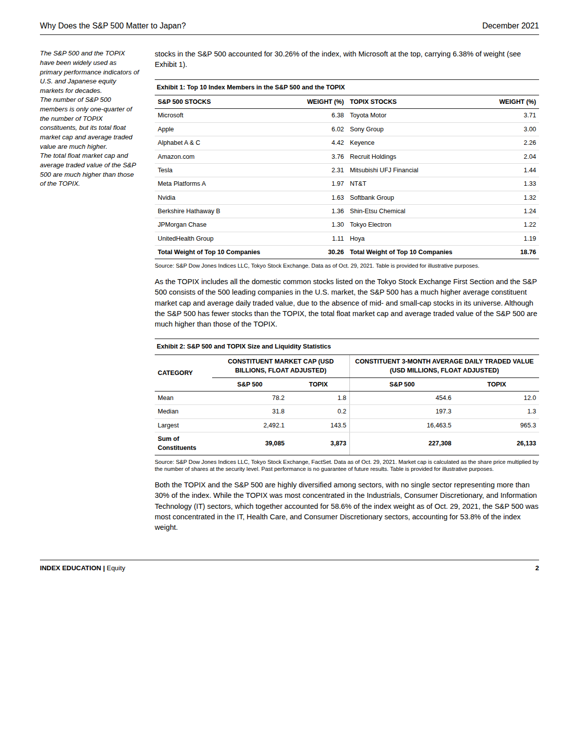Why Does the S&P 500 Matter to Japan?
December 2021
The S&P 500 and the TOPIX have been widely used as primary performance indicators of U.S. and Japanese equity markets for decades.
The number of S&P 500 members is only one-quarter of the number of TOPIX constituents, but its total float market cap and average traded value are much higher.
The total float market cap and average traded value of the S&P 500 are much higher than those of the TOPIX.
stocks in the S&P 500 accounted for 30.26% of the index, with Microsoft at the top, carrying 6.38% of weight (see Exhibit 1).
Exhibit 1: Top 10 Index Members in the S&P 500 and the TOPIX
| S&P 500 STOCKS | WEIGHT (%) | TOPIX STOCKS | WEIGHT (%) |
| --- | --- | --- | --- |
| Microsoft | 6.38 | Toyota Motor | 3.71 |
| Apple | 6.02 | Sony Group | 3.00 |
| Alphabet A & C | 4.42 | Keyence | 2.26 |
| Amazon.com | 3.76 | Recruit Holdings | 2.04 |
| Tesla | 2.31 | Mitsubishi UFJ Financial | 1.44 |
| Meta Platforms A | 1.97 | NT&T | 1.33 |
| Nvidia | 1.63 | Softbank Group | 1.32 |
| Berkshire Hathaway B | 1.36 | Shin-Etsu Chemical | 1.24 |
| JPMorgan Chase | 1.30 | Tokyo Electron | 1.22 |
| UnitedHealth Group | 1.11 | Hoya | 1.19 |
| Total Weight of Top 10 Companies | 30.26 | Total Weight of Top 10 Companies | 18.76 |
Source: S&P Dow Jones Indices LLC, Tokyo Stock Exchange. Data as of Oct. 29, 2021. Table is provided for illustrative purposes.
As the TOPIX includes all the domestic common stocks listed on the Tokyo Stock Exchange First Section and the S&P 500 consists of the 500 leading companies in the U.S. market, the S&P 500 has a much higher average constituent market cap and average daily traded value, due to the absence of mid- and small-cap stocks in its universe. Although the S&P 500 has fewer stocks than the TOPIX, the total float market cap and average traded value of the S&P 500 are much higher than those of the TOPIX.
Exhibit 2: S&P 500 and TOPIX Size and Liquidity Statistics
| CATEGORY | CONSTITUENT MARKET CAP (USD BILLIONS, FLOAT ADJUSTED) | CONSTITUENT 3-MONTH AVERAGE DAILY TRADED VALUE (USD MILLIONS, FLOAT ADJUSTED) |
| --- | --- | --- |
| S&P 500 | TOPIX | S&P 500 | TOPIX |
| Mean | 78.2 | 1.8 | 454.6 | 12.0 |
| Median | 31.8 | 0.2 | 197.3 | 1.3 |
| Largest | 2,492.1 | 143.5 | 16,463.5 | 965.3 |
| Sum of Constituents | 39,085 | 3,873 | 227,308 | 26,133 |
Source: S&P Dow Jones Indices LLC, Tokyo Stock Exchange, FactSet. Data as of Oct. 29, 2021. Market cap is calculated as the share price multiplied by the number of shares at the security level. Past performance is no guarantee of future results. Table is provided for illustrative purposes.
Both the TOPIX and the S&P 500 are highly diversified among sectors, with no single sector representing more than 30% of the index. While the TOPIX was most concentrated in the Industrials, Consumer Discretionary, and Information Technology (IT) sectors, which together accounted for 58.6% of the index weight as of Oct. 29, 2021, the S&P 500 was most concentrated in the IT, Health Care, and Consumer Discretionary sectors, accounting for 53.8% of the index weight.
INDEX EDUCATION | Equity
2